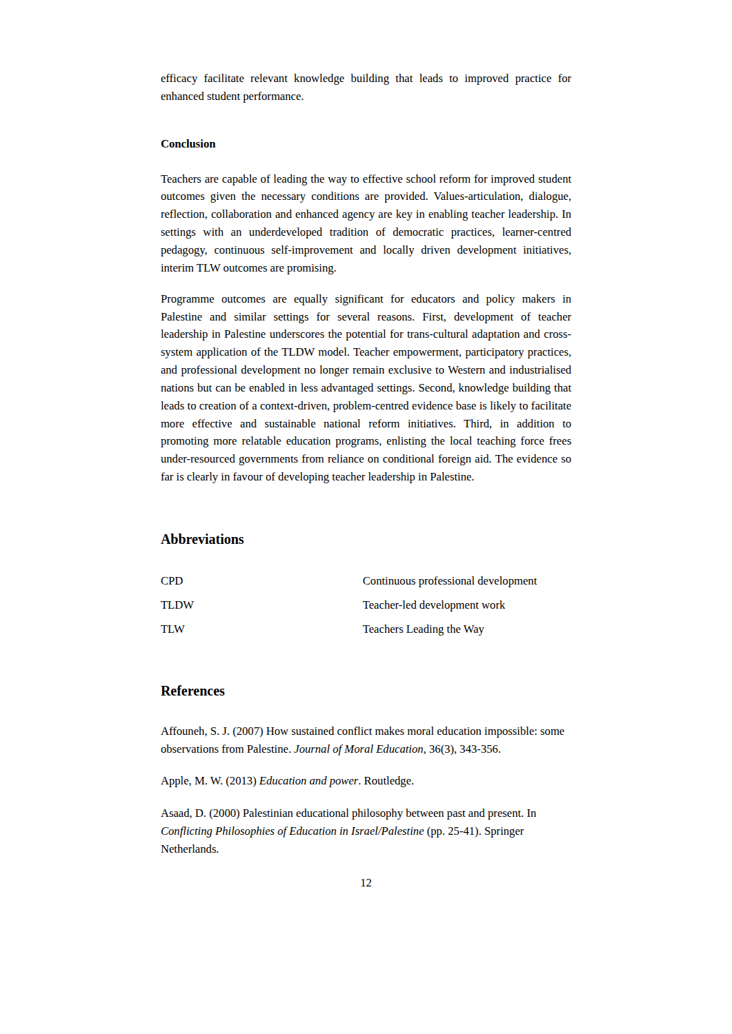efficacy facilitate relevant knowledge building that leads to improved practice for enhanced student performance.
Conclusion
Teachers are capable of leading the way to effective school reform for improved student outcomes given the necessary conditions are provided. Values-articulation, dialogue, reflection, collaboration and enhanced agency are key in enabling teacher leadership. In settings with an underdeveloped tradition of democratic practices, learner-centred pedagogy, continuous self-improvement and locally driven development initiatives, interim TLW outcomes are promising.
Programme outcomes are equally significant for educators and policy makers in Palestine and similar settings for several reasons. First, development of teacher leadership in Palestine underscores the potential for trans-cultural adaptation and cross-system application of the TLDW model. Teacher empowerment, participatory practices, and professional development no longer remain exclusive to Western and industrialised nations but can be enabled in less advantaged settings. Second, knowledge building that leads to creation of a context-driven, problem-centred evidence base is likely to facilitate more effective and sustainable national reform initiatives. Third, in addition to promoting more relatable education programs, enlisting the local teaching force frees under-resourced governments from reliance on conditional foreign aid. The evidence so far is clearly in favour of developing teacher leadership in Palestine.
Abbreviations
| CPD | Continuous professional development |
| TLDW | Teacher-led development work |
| TLW | Teachers Leading the Way |
References
Affouneh, S. J. (2007) How sustained conflict makes moral education impossible: some observations from Palestine. Journal of Moral Education, 36(3), 343-356.
Apple, M. W. (2013) Education and power. Routledge.
Asaad, D. (2000) Palestinian educational philosophy between past and present. In Conflicting Philosophies of Education in Israel/Palestine (pp. 25-41). Springer Netherlands.
12